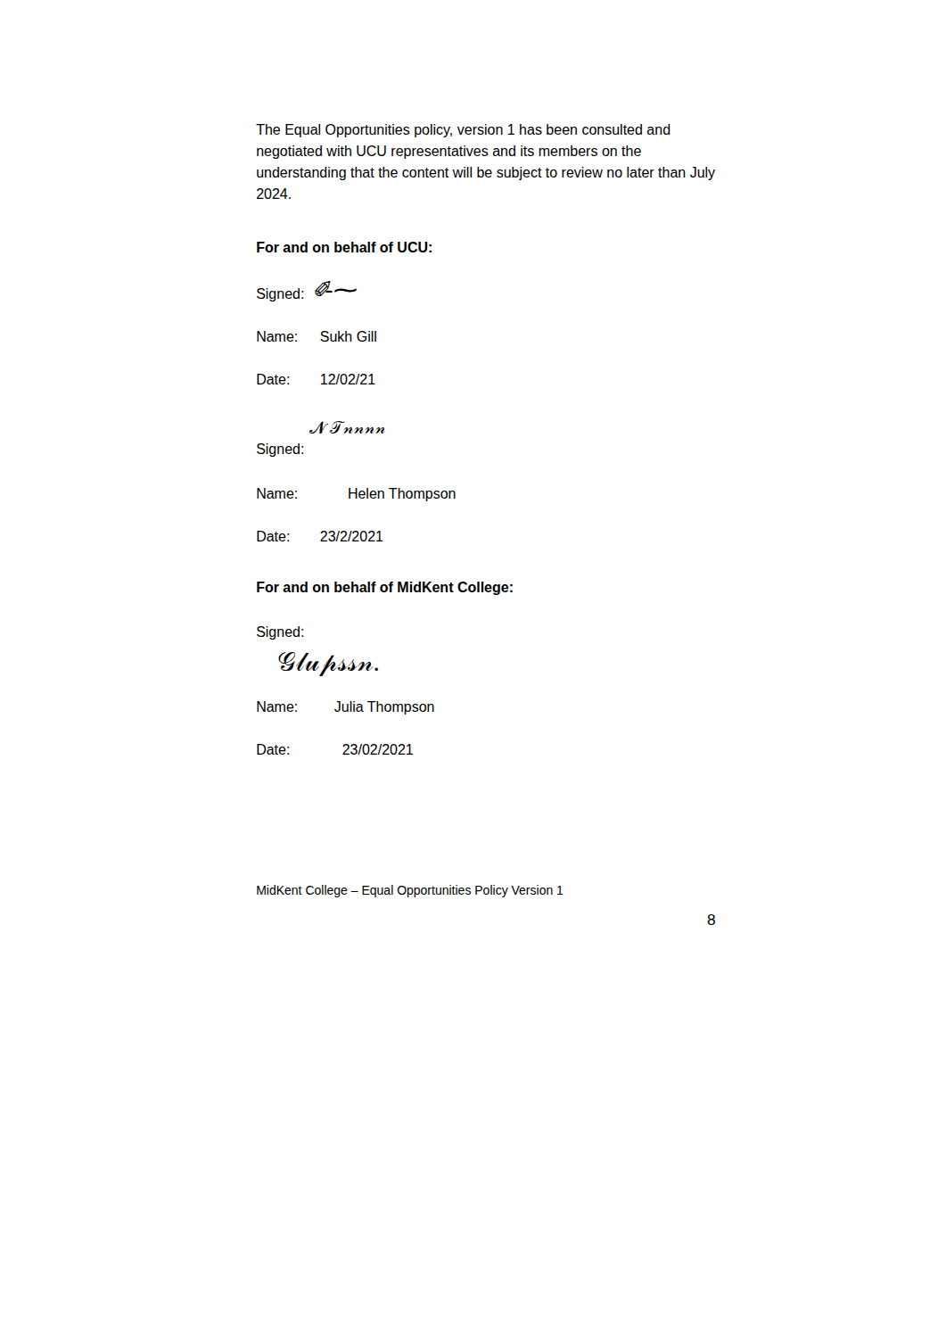The Equal Opportunities policy, version 1 has been consulted and negotiated with UCU representatives and its members on the understanding that the content will be subject to review no later than July 2024.
For and on behalf of UCU:
Signed: ✐̵⁓
Name: Sukh Gill
Date: 12/02/21
𝓝 𝒯𝓃𝓃𝓃𝓃 Signed:
Name: Helen Thompson
Date: 23/2/2021
For and on behalf of MidKent College:
Signed:
𝒢𝓁𝓊𝓅𝓈𝓈𝓃.
Name: Julia Thompson
Date: 23/02/2021
MidKent College – Equal Opportunities Policy Version 1
8